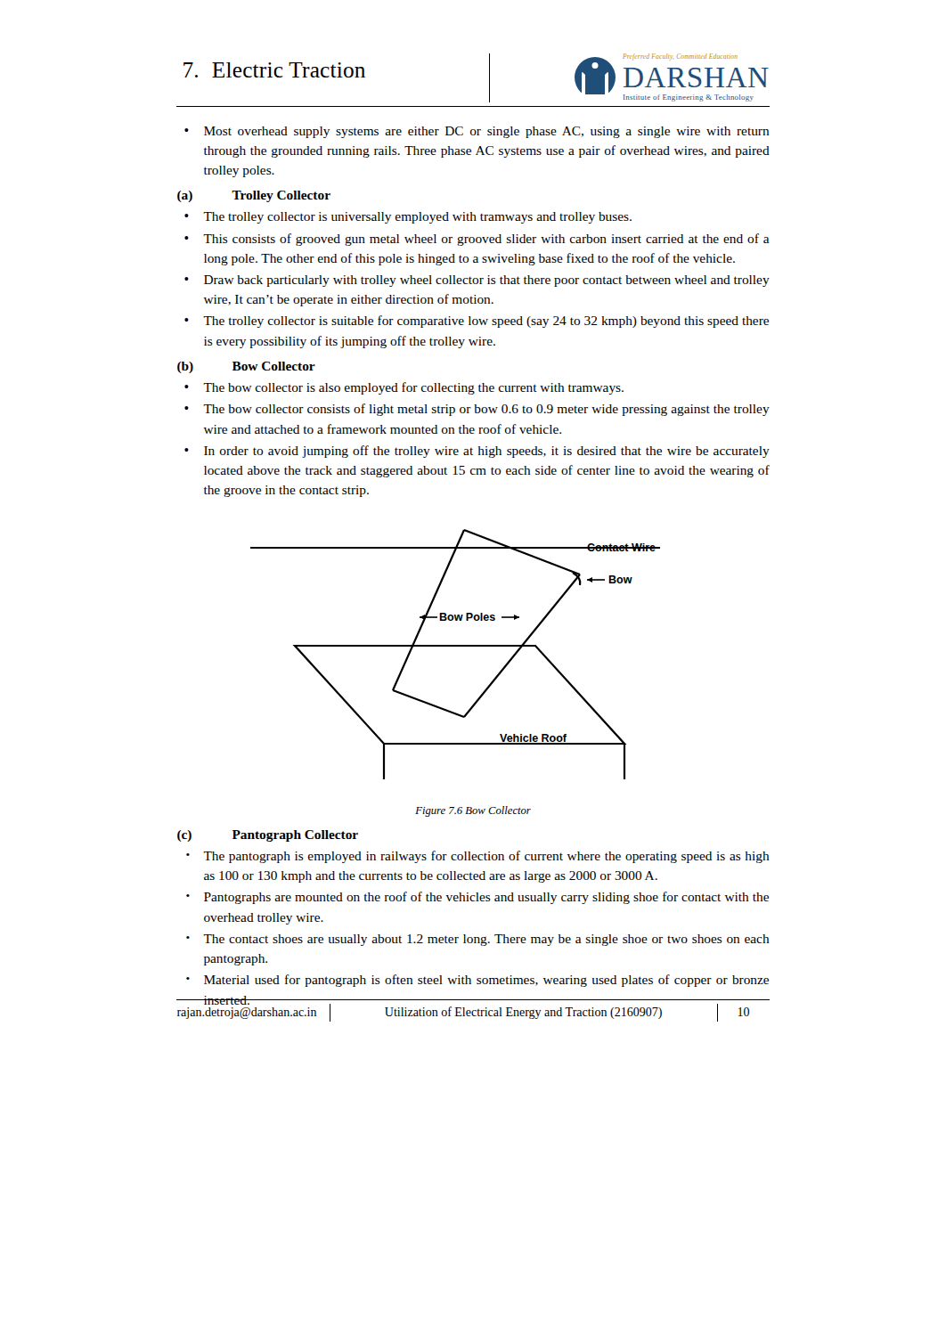7. Electric Traction
Preferred Faculty, Committed Education
DARSHAN
Institute of Engineering & Technology
Most overhead supply systems are either DC or single phase AC, using a single wire with return through the grounded running rails. Three phase AC systems use a pair of overhead wires, and paired trolley poles.
(a)
Trolley Collector
The trolley collector is universally employed with tramways and trolley buses.
This consists of grooved gun metal wheel or grooved slider with carbon insert carried at the end of a long pole. The other end of this pole is hinged to a swiveling base fixed to the roof of the vehicle.
Draw back particularly with trolley wheel collector is that there poor contact between wheel and trolley wire, It can’t be operate in either direction of motion.
The trolley collector is suitable for comparative low speed (say 24 to 32 kmph) beyond this speed there is every possibility of its jumping off the trolley wire.
(b)
Bow Collector
The bow collector is also employed for collecting the current with tramways.
The bow collector consists of light metal strip or bow 0.6 to 0.9 meter wide pressing against the trolley wire and attached to a framework mounted on the roof of vehicle.
In order to avoid jumping off the trolley wire at high speeds, it is desired that the wire be accurately located above the track and staggered about 15 cm to each side of center line to avoid the wearing of the groove in the contact strip.
Contact Wire Bow Bow Poles Vehicle Roof
Figure 7.6 Bow Collector
(c)
Pantograph Collector
The pantograph is employed in railways for collection of current where the operating speed is as high as 100 or 130 kmph and the currents to be collected are as large as 2000 or 3000 A.
Pantographs are mounted on the roof of the vehicles and usually carry sliding shoe for contact with the overhead trolley wire.
The contact shoes are usually about 1.2 meter long. There may be a single shoe or two shoes on each pantograph.
Material used for pantograph is often steel with sometimes, wearing used plates of copper or bronze inserted.
rajan.detroja@darshan.ac.in
Utilization of Electrical Energy and Traction (2160907)
10